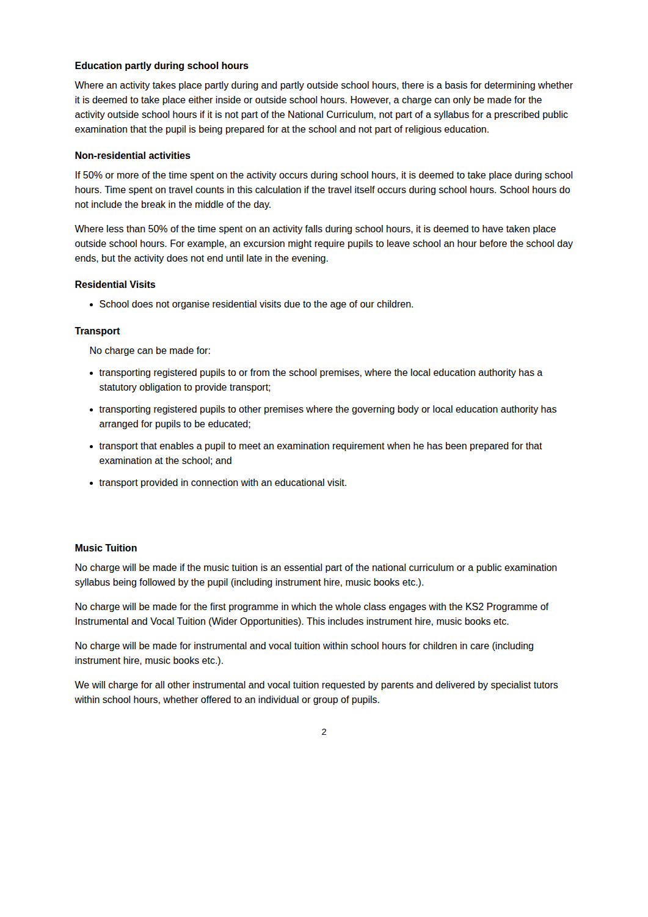Education partly during school hours
Where an activity takes place partly during and partly outside school hours, there is a basis for determining whether it is deemed to take place either inside or outside school hours. However, a charge can only be made for the activity outside school hours if it is not part of the National Curriculum, not part of a syllabus for a prescribed public examination that the pupil is being prepared for at the school and not part of religious education.
Non-residential activities
If 50% or more of the time spent on the activity occurs during school hours, it is deemed to take place during school hours. Time spent on travel counts in this calculation if the travel itself occurs during school hours. School hours do not include the break in the middle of the day.
Where less than 50% of the time spent on an activity falls during school hours, it is deemed to have taken place outside school hours. For example, an excursion might require pupils to leave school an hour before the school day ends, but the activity does not end until late in the evening.
Residential Visits
School does not organise residential visits due to the age of our children.
Transport
No charge can be made for:
transporting registered pupils to or from the school premises, where the local education authority has a statutory obligation to provide transport;
transporting registered pupils to other premises where the governing body or local education authority has arranged for pupils to be educated;
transport that enables a pupil to meet an examination requirement when he has been prepared for that examination at the school; and
transport provided in connection with an educational visit.
Music Tuition
No charge will be made if the music tuition is an essential part of the national curriculum or a public examination syllabus being followed by the pupil (including instrument hire, music books etc.).
No charge will be made for the first programme in which the whole class engages with the KS2 Programme of Instrumental and Vocal Tuition (Wider Opportunities). This includes instrument hire, music books etc.
No charge will be made for instrumental and vocal tuition within school hours for children in care (including instrument hire, music books etc.).
We will charge for all other instrumental and vocal tuition requested by parents and delivered by specialist tutors within school hours, whether offered to an individual or group of pupils.
2